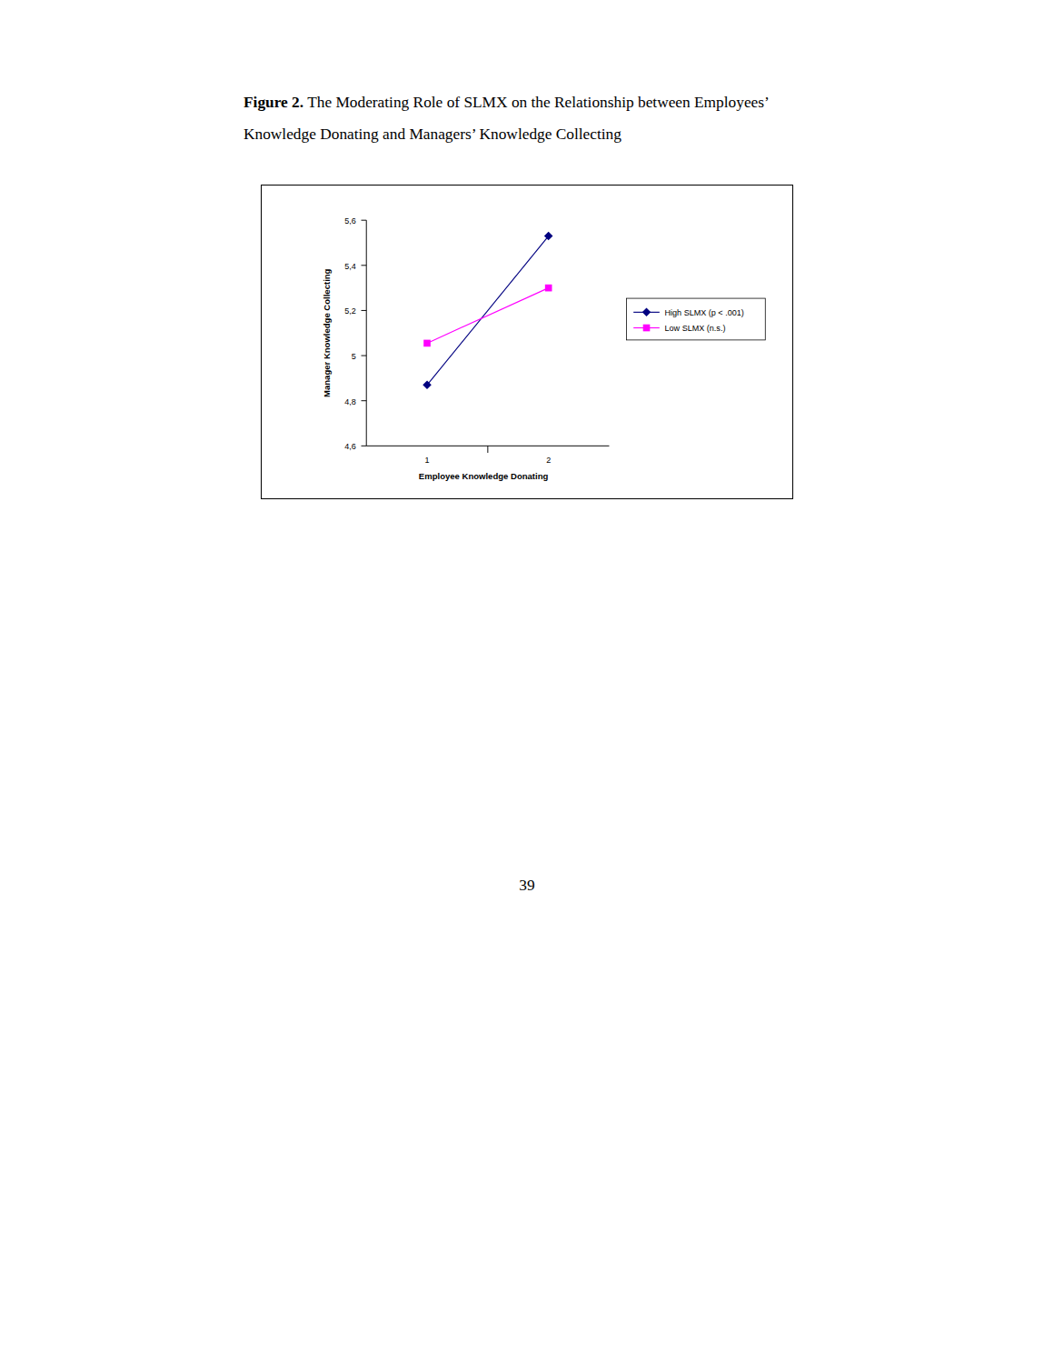Figure 2. The Moderating Role of SLMX on the Relationship between Employees’ Knowledge Donating and Managers’ Knowledge Collecting
4,6 4,8 5 5,2 5,4 5,6 1 2 Employee Knowledge Donating Manager Knowledge Collecting High SLMX (p < .001) Low SLMX (n.s.)
39